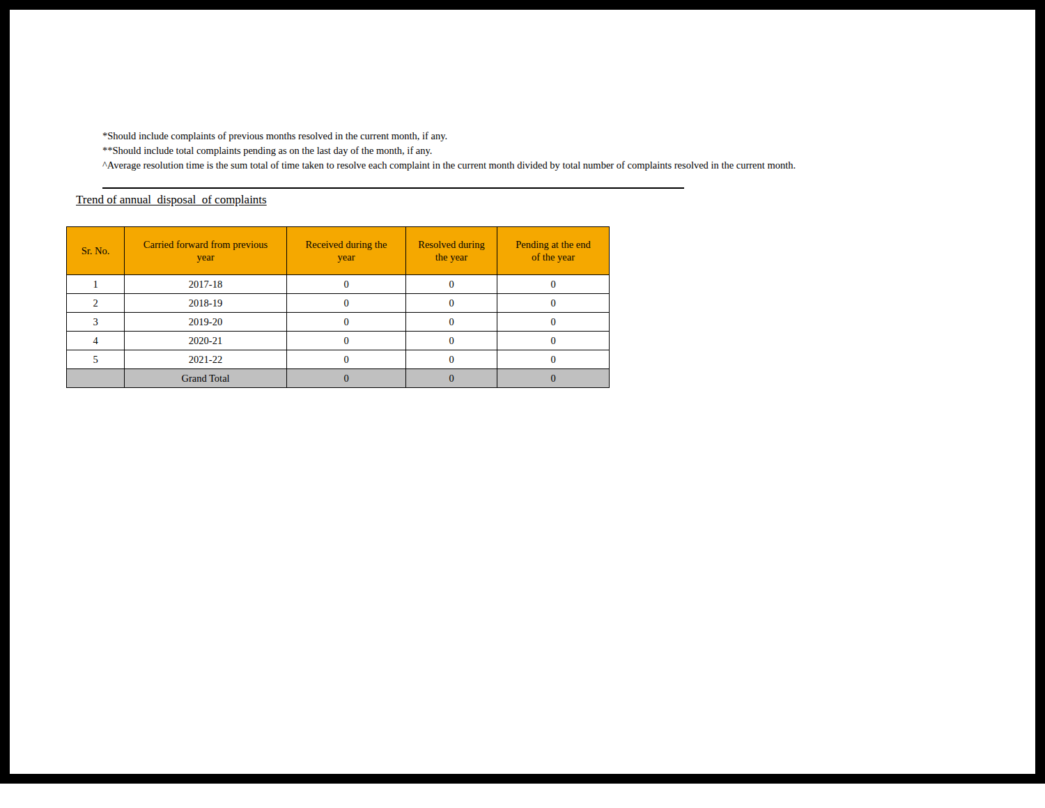*Should include complaints of previous months resolved in the current month, if any.
**Should include total complaints pending as on the last day of the month, if any.
^Average resolution time is the sum total of time taken to resolve each complaint in the current month divided by total number of complaints resolved in the current month.
Trend of annual disposal of complaints
| Sr. No. | Carried forward from previous year | Received during the year | Resolved during the year | Pending at the end of the year |
| --- | --- | --- | --- | --- |
| 1 | 2017-18 | 0 | 0 | 0 |
| 2 | 2018-19 | 0 | 0 | 0 |
| 3 | 2019-20 | 0 | 0 | 0 |
| 4 | 2020-21 | 0 | 0 | 0 |
| 5 | 2021-22 | 0 | 0 | 0 |
| | Grand Total | 0 | 0 | 0 |